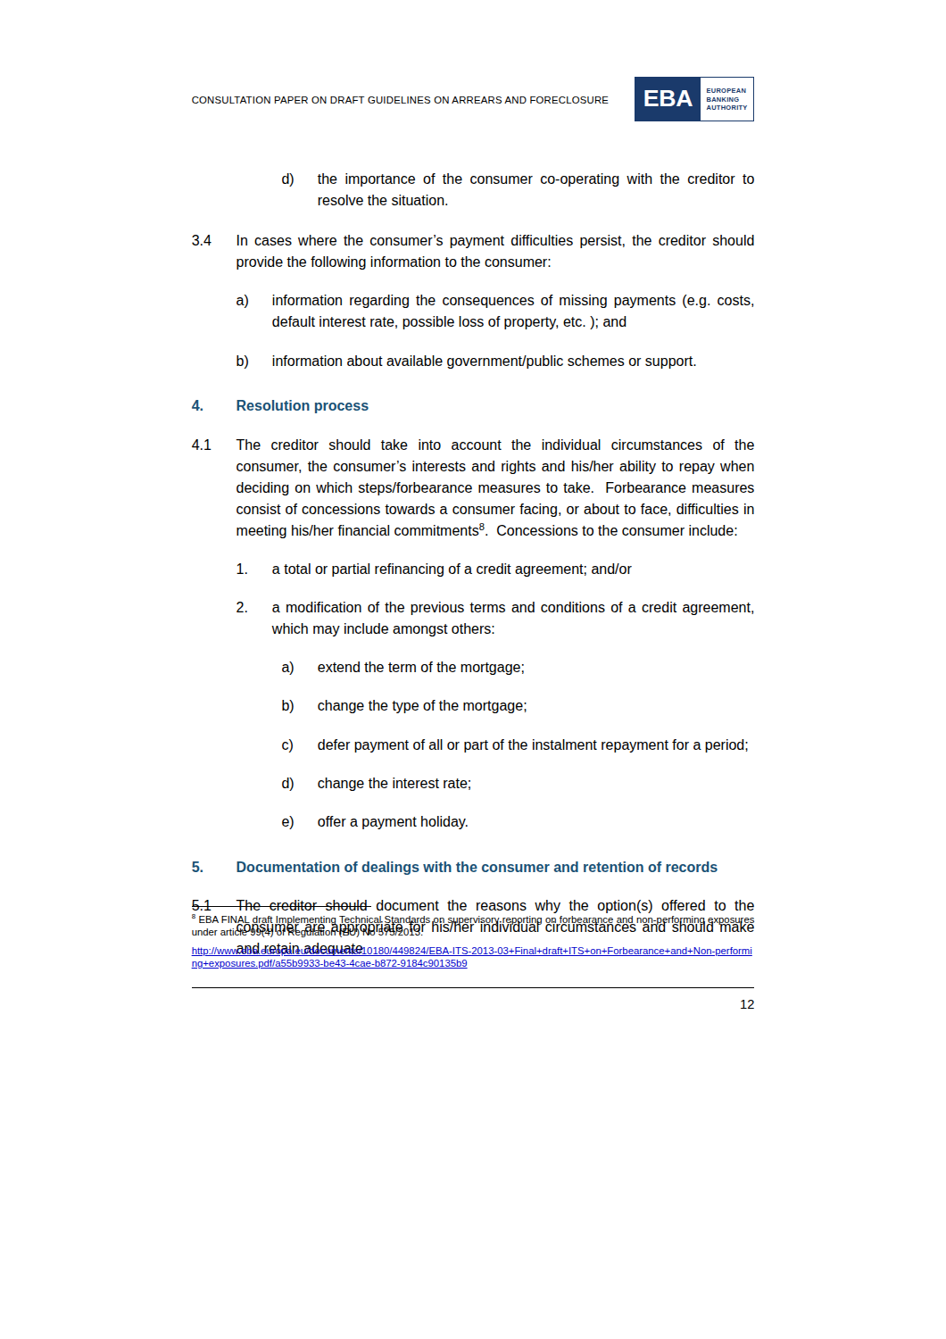Consultation Paper on Draft Guidelines on Arrears and Foreclosure
EBA
EUROPEAN
BANKING
AUTHORITY
d) the importance of the consumer co-operating with the creditor to resolve the situation.
3.4 In cases where the consumer’s payment difficulties persist, the creditor should provide the following information to the consumer:
a) information regarding the consequences of missing payments (e.g. costs, default interest rate, possible loss of property, etc. ); and
b) information about available government/public schemes or support.
4. Resolution process
4.1 The creditor should take into account the individual circumstances of the consumer, the consumer’s interests and rights and his/her ability to repay when deciding on which steps/forbearance measures to take. Forbearance measures consist of concessions towards a consumer facing, or about to face, difficulties in meeting his/her financial commitments8. Concessions to the consumer include:
1. a total or partial refinancing of a credit agreement; and/or
2. a modification of the previous terms and conditions of a credit agreement, which may include amongst others:
a) extend the term of the mortgage;
b) change the type of the mortgage;
c) defer payment of all or part of the instalment repayment for a period;
d) change the interest rate;
e) offer a payment holiday.
5. Documentation of dealings with the consumer and retention of records
5.1 The creditor should document the reasons why the option(s) offered to the consumer are appropriate for his/her individual circumstances and should make and retain adequate
8 EBA FINAL draft Implementing Technical Standards on supervisory reporting on forbearance and non-performing exposures under article 99(4) of Regulation (EU) No 575/2013.
http://www.eba.europa.eu/documents/10180/449824/EBA-ITS-2013-03+Final+draft+ITS+on+Forbearance+and+Non-performing+exposures.pdf/a55b9933-be43-4cae-b872-9184c90135b9
12